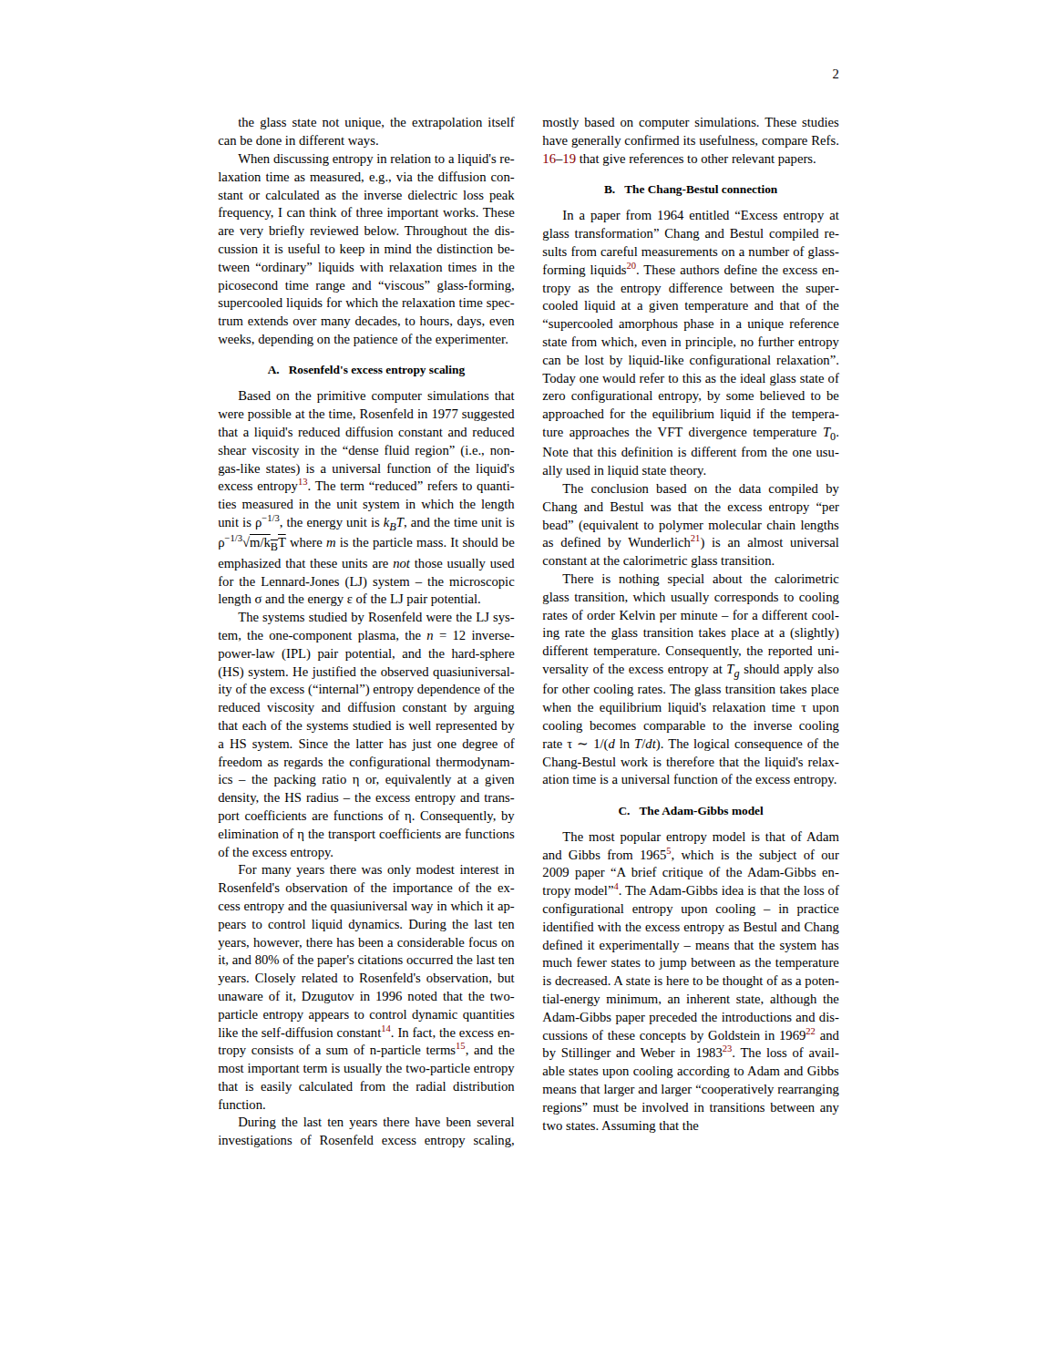2
the glass state not unique, the extrapolation itself can be done in different ways.
When discussing entropy in relation to a liquid's relaxation time as measured, e.g., via the diffusion constant or calculated as the inverse dielectric loss peak frequency, I can think of three important works. These are very briefly reviewed below. Throughout the discussion it is useful to keep in mind the distinction between “ordinary” liquids with relaxation times in the picosecond time range and “viscous” glass-forming, supercooled liquids for which the relaxation time spectrum extends over many decades, to hours, days, even weeks, depending on the patience of the experimenter.
A. Rosenfeld's excess entropy scaling
Based on the primitive computer simulations that were possible at the time, Rosenfeld in 1977 suggested that a liquid's reduced diffusion constant and reduced shear viscosity in the “dense fluid region” (i.e., non-gas-like states) is a universal function of the liquid's excess entropy13. The term “reduced” refers to quantities measured in the unit system in which the length unit is ρ−1/3, the energy unit is kBT, and the time unit is ρ−1/3√m/kBT where m is the particle mass. It should be emphasized that these units are not those usually used for the Lennard-Jones (LJ) system – the microscopic length σ and the energy ε of the LJ pair potential.
The systems studied by Rosenfeld were the LJ system, the one-component plasma, the n = 12 inverse-power-law (IPL) pair potential, and the hard-sphere (HS) system. He justified the observed quasiuniversality of the excess (“internal”) entropy dependence of the reduced viscosity and diffusion constant by arguing that each of the systems studied is well represented by a HS system. Since the latter has just one degree of freedom as regards the configurational thermodynamics – the packing ratio η or, equivalently at a given density, the HS radius – the excess entropy and transport coefficients are functions of η. Consequently, by elimination of η the transport coefficients are functions of the excess entropy.
For many years there was only modest interest in Rosenfeld's observation of the importance of the excess entropy and the quasiuniversal way in which it appears to control liquid dynamics. During the last ten years, however, there has been a considerable focus on it, and 80% of the paper's citations occurred the last ten years. Closely related to Rosenfeld's observation, but unaware of it, Dzugutov in 1996 noted that the two-particle entropy appears to control dynamic quantities like the self-diffusion constant14. In fact, the excess entropy consists of a sum of n-particle terms15, and the most important term is usually the two-particle entropy that is easily calculated from the radial distribution function.
During the last ten years there have been several investigations of Rosenfeld excess entropy scaling, mostly based on computer simulations. These studies have generally confirmed its usefulness, compare Refs. 16–19 that give references to other relevant papers.
B. The Chang-Bestul connection
In a paper from 1964 entitled “Excess entropy at glass transformation” Chang and Bestul compiled results from careful measurements on a number of glass-forming liquids20. These authors define the excess entropy as the entropy difference between the supercooled liquid at a given temperature and that of the “supercooled amorphous phase in a unique reference state from which, even in principle, no further entropy can be lost by liquid-like configurational relaxation”. Today one would refer to this as the ideal glass state of zero configurational entropy, by some believed to be approached for the equilibrium liquid if the temperature approaches the VFT divergence temperature T0. Note that this definition is different from the one usually used in liquid state theory.
The conclusion based on the data compiled by Chang and Bestul was that the excess entropy “per bead” (equivalent to polymer molecular chain lengths as defined by Wunderlich21) is an almost universal constant at the calorimetric glass transition.
There is nothing special about the calorimetric glass transition, which usually corresponds to cooling rates of order Kelvin per minute – for a different cooling rate the glass transition takes place at a (slightly) different temperature. Consequently, the reported universality of the excess entropy at Tg should apply also for other cooling rates. The glass transition takes place when the equilibrium liquid's relaxation time τ upon cooling becomes comparable to the inverse cooling rate τ ∼ 1/(d ln T/dt). The logical consequence of the Chang-Bestul work is therefore that the liquid's relaxation time is a universal function of the excess entropy.
C. The Adam-Gibbs model
The most popular entropy model is that of Adam and Gibbs from 19655, which is the subject of our 2009 paper “A brief critique of the Adam-Gibbs entropy model”4. The Adam-Gibbs idea is that the loss of configurational entropy upon cooling – in practice identified with the excess entropy as Bestul and Chang defined it experimentally – means that the system has much fewer states to jump between as the temperature is decreased. A state is here to be thought of as a potential-energy minimum, an inherent state, although the Adam-Gibbs paper preceded the introductions and discussions of these concepts by Goldstein in 196922 and by Stillinger and Weber in 198323. The loss of available states upon cooling according to Adam and Gibbs means that larger and larger “cooperatively rearranging regions” must be involved in transitions between any two states. Assuming that the